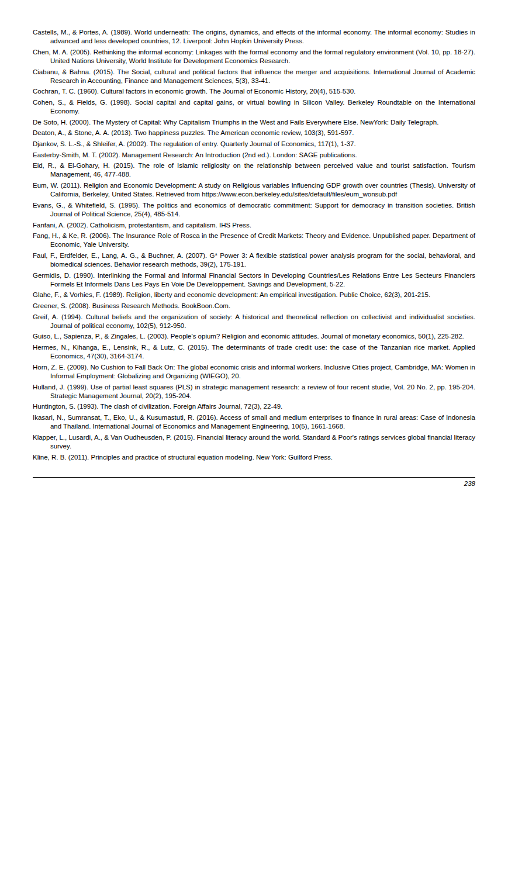Castells, M., & Portes, A. (1989). World underneath: The origins, dynamics, and effects of the informal economy. The informal economy: Studies in advanced and less developed countries, 12. Liverpool: John Hopkin University Press.
Chen, M. A. (2005). Rethinking the informal economy: Linkages with the formal economy and the formal regulatory environment (Vol. 10, pp. 18-27). United Nations University, World Institute for Development Economics Research.
Ciabanu, & Bahna. (2015). The Social, cultural and political factors that influence the merger and acquisitions. International Journal of Academic Research in Accounting, Finance and Management Sciences, 5(3), 33-41.
Cochran, T. C. (1960). Cultural factors in economic growth. The Journal of Economic History, 20(4), 515-530.
Cohen, S., & Fields, G. (1998). Social capital and capital gains, or virtual bowling in Silicon Valley. Berkeley Roundtable on the International Economy.
De Soto, H. (2000). The Mystery of Capital: Why Capitalism Triumphs in the West and Fails Everywhere Else. NewYork: Daily Telegraph.
Deaton, A., & Stone, A. A. (2013). Two happiness puzzles. The American economic review, 103(3), 591-597.
Djankov, S. L.-S., & Shleifer, A. (2002). The regulation of entry. Quarterly Journal of Economics, 117(1), 1-37.
Easterby-Smith, M. T. (2002). Management Research: An Introduction (2nd ed.). London: SAGE publications.
Eid, R., & El-Gohary, H. (2015). The role of Islamic religiosity on the relationship between perceived value and tourist satisfaction. Tourism Management, 46, 477-488.
Eum, W. (2011). Religion and Economic Development: A study on Religious variables Influencing GDP growth over countries (Thesis). University of California, Berkeley, United States. Retrieved from https://www.econ.berkeley.edu/sites/default/files/eum_wonsub.pdf
Evans, G., & Whitefield, S. (1995). The politics and economics of democratic commitment: Support for democracy in transition societies. British Journal of Political Science, 25(4), 485-514.
Fanfani, A. (2002). Catholicism, protestantism, and capitalism. IHS Press.
Fang, H., & Ke, R. (2006). The Insurance Role of Rosca in the Presence of Credit Markets: Theory and Evidence. Unpublished paper. Department of Economic, Yale University.
Faul, F., Erdfelder, E., Lang, A. G., & Buchner, A. (2007). G* Power 3: A flexible statistical power analysis program for the social, behavioral, and biomedical sciences. Behavior research methods, 39(2), 175-191.
Germidis, D. (1990). Interlinking the Formal and Informal Financial Sectors in Developing Countries/Les Relations Entre Les Secteurs Financiers Formels Et Informels Dans Les Pays En Voie De Developpement. Savings and Development, 5-22.
Glahe, F., & Vorhies, F. (1989). Religion, liberty and economic development: An empirical investigation. Public Choice, 62(3), 201-215.
Greener, S. (2008). Business Research Methods. BookBoon.Com.
Greif, A. (1994). Cultural beliefs and the organization of society: A historical and theoretical reflection on collectivist and individualist societies. Journal of political economy, 102(5), 912-950.
Guiso, L., Sapienza, P., & Zingales, L. (2003). People's opium? Religion and economic attitudes. Journal of monetary economics, 50(1), 225-282.
Hermes, N., Kihanga, E., Lensink, R., & Lutz, C. (2015). The determinants of trade credit use: the case of the Tanzanian rice market. Applied Economics, 47(30), 3164-3174.
Horn, Z. E. (2009). No Cushion to Fall Back On: The global economic crisis and informal workers. Inclusive Cities project, Cambridge, MA: Women in Informal Employment: Globalizing and Organizing (WIEGO), 20.
Hulland, J. (1999). Use of partial least squares (PLS) in strategic management research: a review of four recent studie, Vol. 20 No. 2, pp. 195-204. Strategic Management Journal, 20(2), 195-204.
Huntington, S. (1993). The clash of civilization. Foreign Affairs Journal, 72(3), 22-49.
Ikasari, N., Sumransat, T., Eko, U., & Kusumastuti, R. (2016). Access of small and medium enterprises to finance in rural areas: Case of Indonesia and Thailand. International Journal of Economics and Management Engineering, 10(5), 1661-1668.
Klapper, L., Lusardi, A., & Van Oudheusden, P. (2015). Financial literacy around the world. Standard & Poor's ratings services global financial literacy survey.
Kline, R. B. (2011). Principles and practice of structural equation modeling. New York: Guilford Press.
238